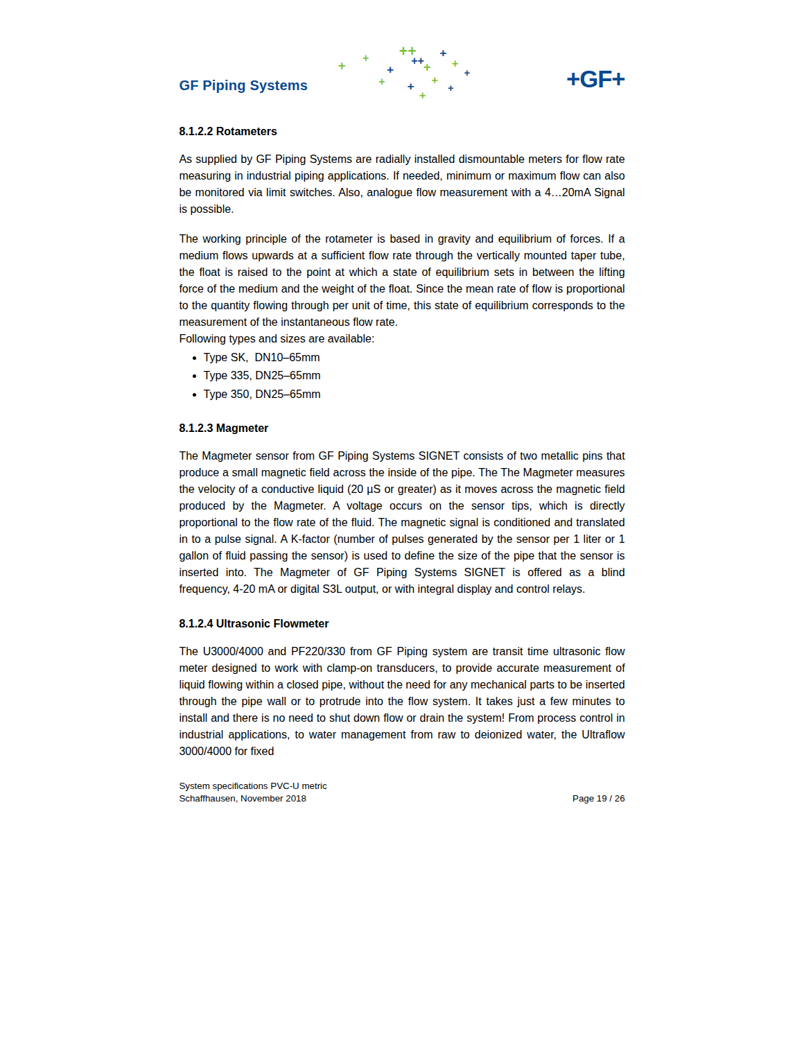GF Piping Systems
+ + + ++ ++ + + + + + + + + +
+GF+
8.1.2.2 Rotameters
As supplied by GF Piping Systems are radially installed dismountable meters for flow rate measuring in industrial piping applications. If needed, minimum or maximum flow can also be monitored via limit switches. Also, analogue flow measurement with a 4…20mA Signal is possible.
The working principle of the rotameter is based in gravity and equilibrium of forces. If a medium flows upwards at a sufficient flow rate through the vertically mounted taper tube, the float is raised to the point at which a state of equilibrium sets in between the lifting force of the medium and the weight of the float. Since the mean rate of flow is proportional to the quantity flowing through per unit of time, this state of equilibrium corresponds to the measurement of the instantaneous flow rate.
Following types and sizes are available:
Type SK, DN10–65mm
Type 335, DN25–65mm
Type 350, DN25–65mm
8.1.2.3 Magmeter
The Magmeter sensor from GF Piping Systems SIGNET consists of two metallic pins that produce a small magnetic field across the inside of the pipe. The The Magmeter measures the velocity of a conductive liquid (20 µS or greater) as it moves across the magnetic field produced by the Magmeter. A voltage occurs on the sensor tips, which is directly proportional to the flow rate of the fluid. The magnetic signal is conditioned and translated in to a pulse signal. A K-factor (number of pulses generated by the sensor per 1 liter or 1 gallon of fluid passing the sensor) is used to define the size of the pipe that the sensor is inserted into. The Magmeter of GF Piping Systems SIGNET is offered as a blind frequency, 4-20 mA or digital S3L output, or with integral display and control relays.
8.1.2.4 Ultrasonic Flowmeter
The U3000/4000 and PF220/330 from GF Piping system are transit time ultrasonic flow meter designed to work with clamp-on transducers, to provide accurate measurement of liquid flowing within a closed pipe, without the need for any mechanical parts to be inserted through the pipe wall or to protrude into the flow system. It takes just a few minutes to install and there is no need to shut down flow or drain the system! From process control in industrial applications, to water management from raw to deionized water, the Ultraflow 3000/4000 for fixed
System specifications PVC-U metric
Schaffhausen, November 2018 Page 19 / 26